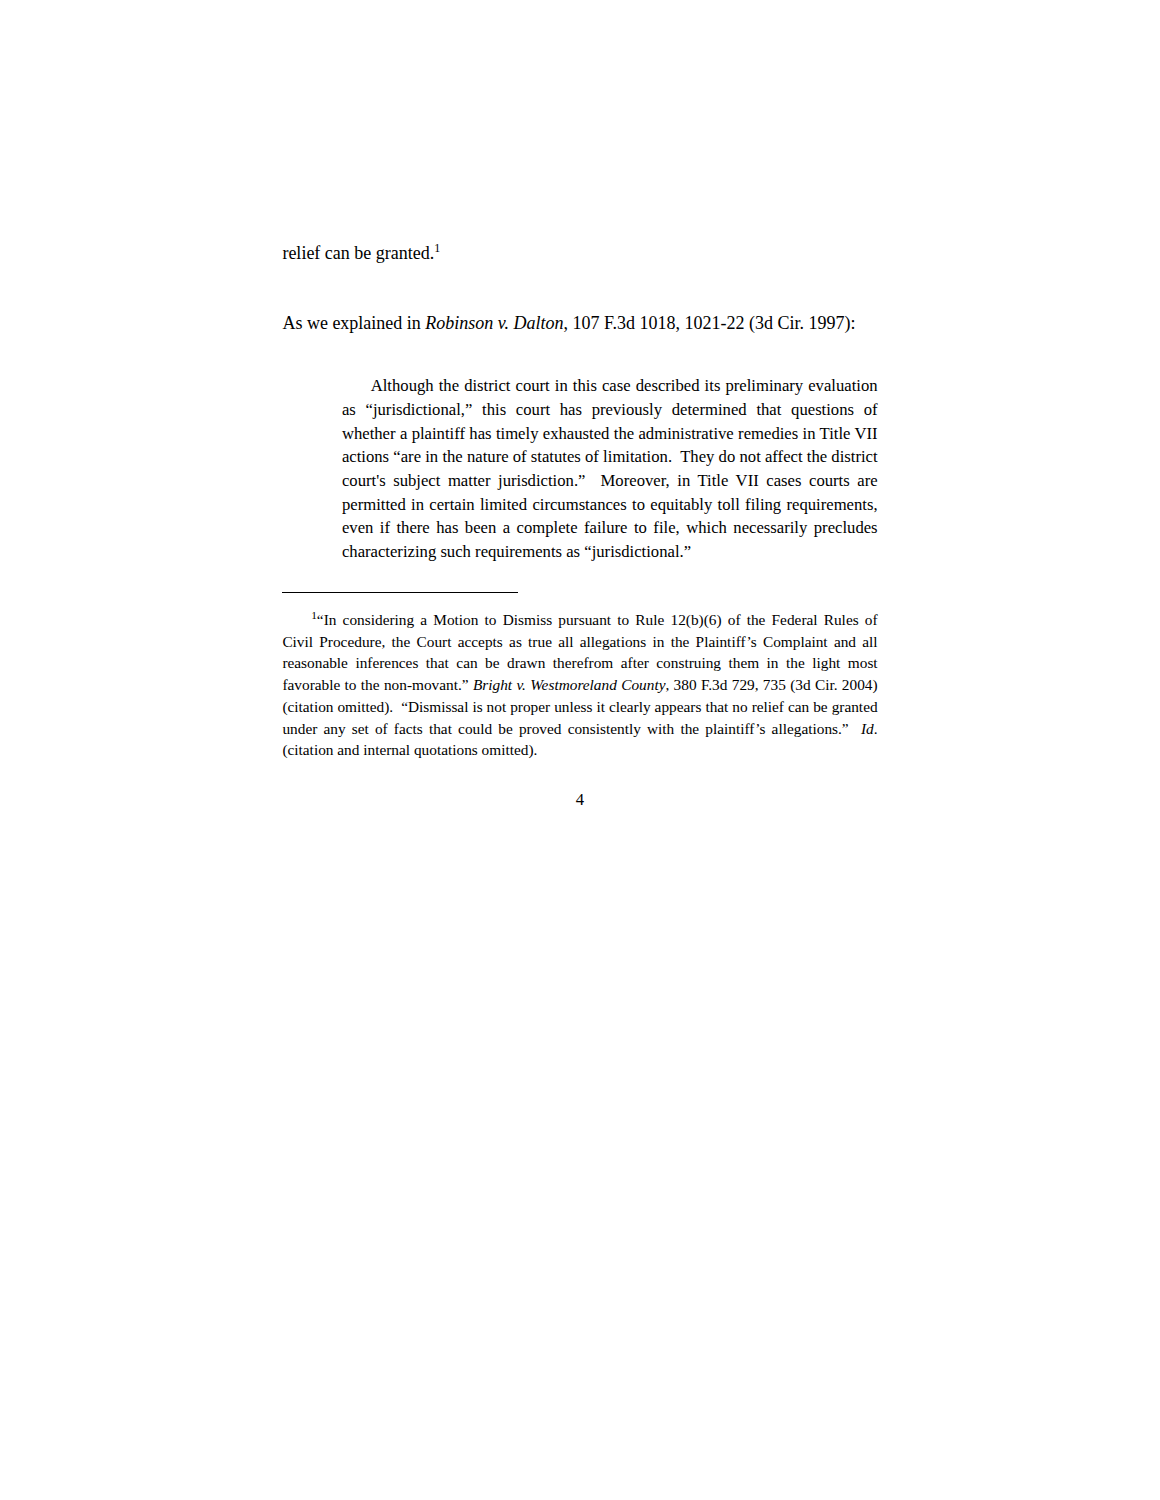relief can be granted.1
As we explained in Robinson v. Dalton, 107 F.3d 1018, 1021-22 (3d Cir. 1997):
Although the district court in this case described its preliminary evaluation as “jurisdictional,” this court has previously determined that questions of whether a plaintiff has timely exhausted the administrative remedies in Title VII actions “are in the nature of statutes of limitation. They do not affect the district court's subject matter jurisdiction.” Moreover, in Title VII cases courts are permitted in certain limited circumstances to equitably toll filing requirements, even if there has been a complete failure to file, which necessarily precludes characterizing such requirements as “jurisdictional.”
1“In considering a Motion to Dismiss pursuant to Rule 12(b)(6) of the Federal Rules of Civil Procedure, the Court accepts as true all allegations in the Plaintiff’s Complaint and all reasonable inferences that can be drawn therefrom after construing them in the light most favorable to the non-movant.” Bright v. Westmoreland County, 380 F.3d 729, 735 (3d Cir. 2004) (citation omitted). “Dismissal is not proper unless it clearly appears that no relief can be granted under any set of facts that could be proved consistently with the plaintiff’s allegations.” Id. (citation and internal quotations omitted).
4